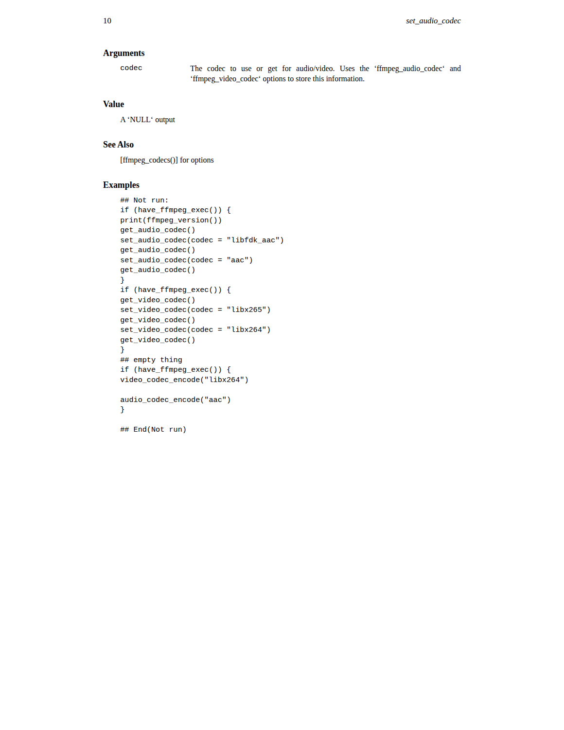10 set_audio_codec
Arguments
codec
The codec to use or get for audio/video. Uses the ‘ffmpeg_audio_codec‘ and ‘ffmpeg_video_codec‘ options to store this information.
Value
A ‘NULL‘ output
See Also
[ffmpeg_codecs()] for options
Examples
## Not run: 
if (have_ffmpeg_exec()) {
print(ffmpeg_version())
get_audio_codec()
set_audio_codec(codec = "libfdk_aac")
get_audio_codec()
set_audio_codec(codec = "aac")
get_audio_codec()
}
if (have_ffmpeg_exec()) {
get_video_codec()
set_video_codec(codec = "libx265")
get_video_codec()
set_video_codec(codec = "libx264")
get_video_codec()
}
## empty thing
if (have_ffmpeg_exec()) {
video_codec_encode("libx264")

audio_codec_encode("aac")
}

## End(Not run)